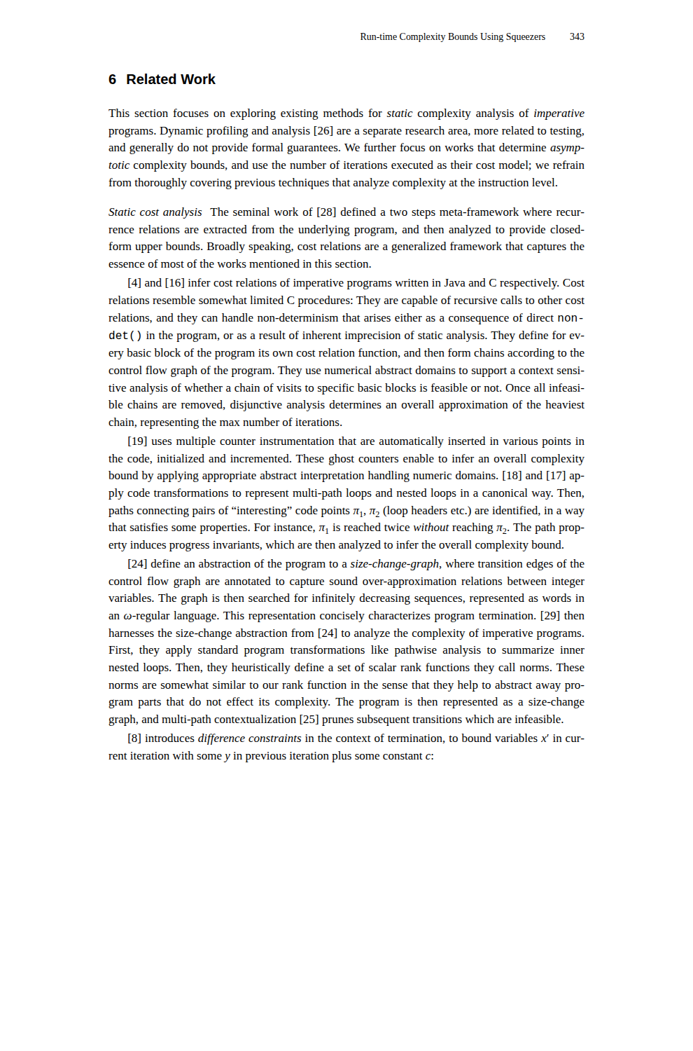Run-time Complexity Bounds Using Squeezers 343
6 Related Work
This section focuses on exploring existing methods for static complexity analysis of imperative programs. Dynamic profiling and analysis [26] are a separate research area, more related to testing, and generally do not provide formal guarantees. We further focus on works that determine asymptotic complexity bounds, and use the number of iterations executed as their cost model; we refrain from thoroughly covering previous techniques that analyze complexity at the instruction level.
Static cost analysis The seminal work of [28] defined a two steps meta-framework where recurrence relations are extracted from the underlying program, and then analyzed to provide closed-form upper bounds. Broadly speaking, cost relations are a generalized framework that captures the essence of most of the works mentioned in this section.
[4] and [16] infer cost relations of imperative programs written in Java and C respectively. Cost relations resemble somewhat limited C procedures: They are capable of recursive calls to other cost relations, and they can handle non-determinism that arises either as a consequence of direct nondet() in the program, or as a result of inherent imprecision of static analysis. They define for every basic block of the program its own cost relation function, and then form chains according to the control flow graph of the program. They use numerical abstract domains to support a context sensitive analysis of whether a chain of visits to specific basic blocks is feasible or not. Once all infeasible chains are removed, disjunctive analysis determines an overall approximation of the heaviest chain, representing the max number of iterations.
[19] uses multiple counter instrumentation that are automatically inserted in various points in the code, initialized and incremented. These ghost counters enable to infer an overall complexity bound by applying appropriate abstract interpretation handling numeric domains. [18] and [17] apply code transformations to represent multi-path loops and nested loops in a canonical way. Then, paths connecting pairs of “interesting” code points π1, π2 (loop headers etc.) are identified, in a way that satisfies some properties. For instance, π1 is reached twice without reaching π2. The path property induces progress invariants, which are then analyzed to infer the overall complexity bound.
[24] define an abstraction of the program to a size-change-graph, where transition edges of the control flow graph are annotated to capture sound over-approximation relations between integer variables. The graph is then searched for infinitely decreasing sequences, represented as words in an ω-regular language. This representation concisely characterizes program termination. [29] then harnesses the size-change abstraction from [24] to analyze the complexity of imperative programs. First, they apply standard program transformations like pathwise analysis to summarize inner nested loops. Then, they heuristically define a set of scalar rank functions they call norms. These norms are somewhat similar to our rank function in the sense that they help to abstract away program parts that do not effect its complexity. The program is then represented as a size-change graph, and multi-path contextualization [25] prunes subsequent transitions which are infeasible.
[8] introduces difference constraints in the context of termination, to bound variables x′ in current iteration with some y in previous iteration plus some constant c: